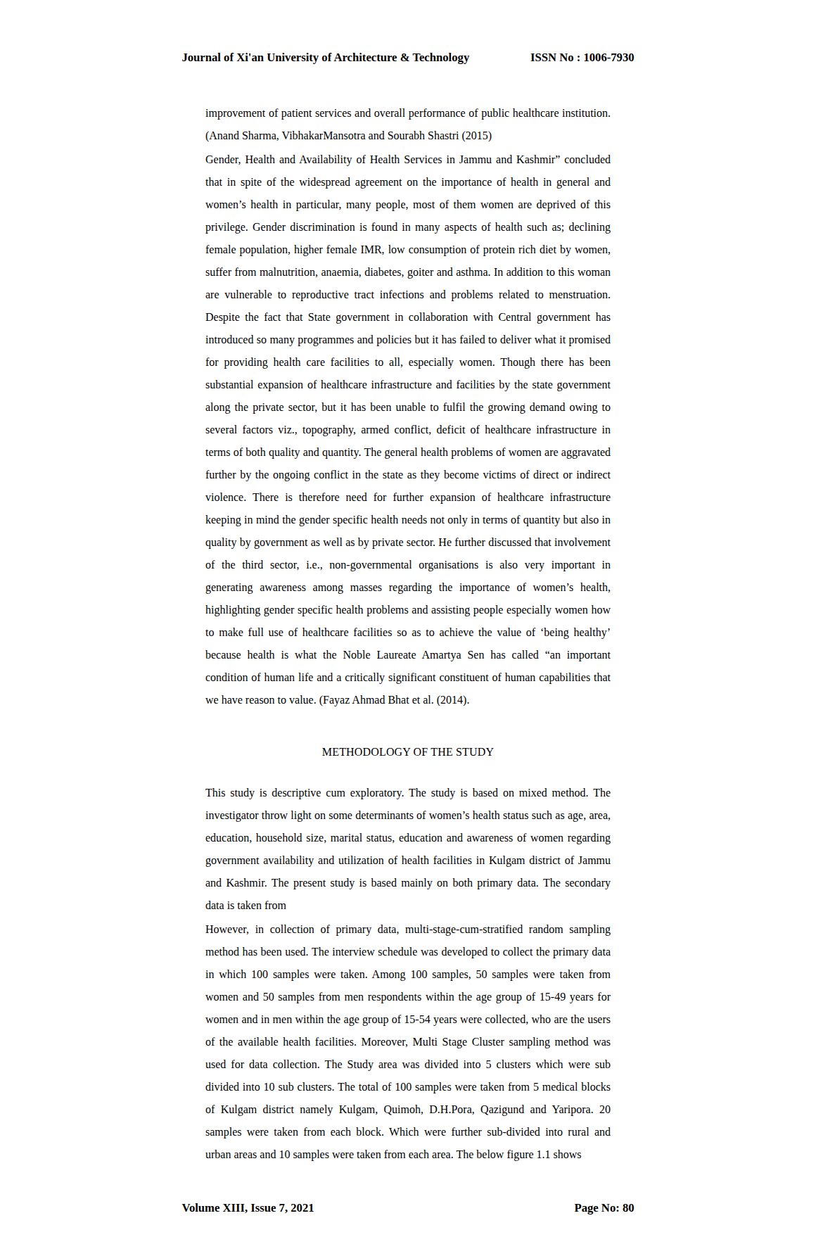Journal of Xi'an University of Architecture & Technology
ISSN No : 1006-7930
improvement of patient services and overall performance of public healthcare institution. (Anand Sharma, VibhakarMansotra and Sourabh Shastri (2015)
Gender, Health and Availability of Health Services in Jammu and Kashmir” concluded that in spite of the widespread agreement on the importance of health in general and women’s health in particular, many people, most of them women are deprived of this privilege. Gender discrimination is found in many aspects of health such as; declining female population, higher female IMR, low consumption of protein rich diet by women, suffer from malnutrition, anaemia, diabetes, goiter and asthma. In addition to this woman are vulnerable to reproductive tract infections and problems related to menstruation. Despite the fact that State government in collaboration with Central government has introduced so many programmes and policies but it has failed to deliver what it promised for providing health care facilities to all, especially women. Though there has been substantial expansion of healthcare infrastructure and facilities by the state government along the private sector, but it has been unable to fulfil the growing demand owing to several factors viz., topography, armed conflict, deficit of healthcare infrastructure in terms of both quality and quantity. The general health problems of women are aggravated further by the ongoing conflict in the state as they become victims of direct or indirect violence. There is therefore need for further expansion of healthcare infrastructure keeping in mind the gender specific health needs not only in terms of quantity but also in quality by government as well as by private sector. He further discussed that involvement of the third sector, i.e., non-governmental organisations is also very important in generating awareness among masses regarding the importance of women’s health, highlighting gender specific health problems and assisting people especially women how to make full use of healthcare facilities so as to achieve the value of ‘being healthy’ because health is what the Noble Laureate Amartya Sen has called “an important condition of human life and a critically significant constituent of human capabilities that we have reason to value. (Fayaz Ahmad Bhat et al. (2014).
METHODOLOGY OF THE STUDY
This study is descriptive cum exploratory. The study is based on mixed method. The investigator throw light on some determinants of women’s health status such as age, area, education, household size, marital status, education and awareness of women regarding government availability and utilization of health facilities in Kulgam district of Jammu and Kashmir. The present study is based mainly on both primary data. The secondary data is taken from
However, in collection of primary data, multi-stage-cum-stratified random sampling method has been used. The interview schedule was developed to collect the primary data in which 100 samples were taken. Among 100 samples, 50 samples were taken from women and 50 samples from men respondents within the age group of 15-49 years for women and in men within the age group of 15-54 years were collected, who are the users of the available health facilities. Moreover, Multi Stage Cluster sampling method was used for data collection. The Study area was divided into 5 clusters which were sub divided into 10 sub clusters. The total of 100 samples were taken from 5 medical blocks of Kulgam district namely Kulgam, Quimoh, D.H.Pora, Qazigund and Yaripora. 20 samples were taken from each block. Which were further sub-divided into rural and urban areas and 10 samples were taken from each area. The below figure 1.1 shows
Volume XIII, Issue 7, 2021
Page No: 80